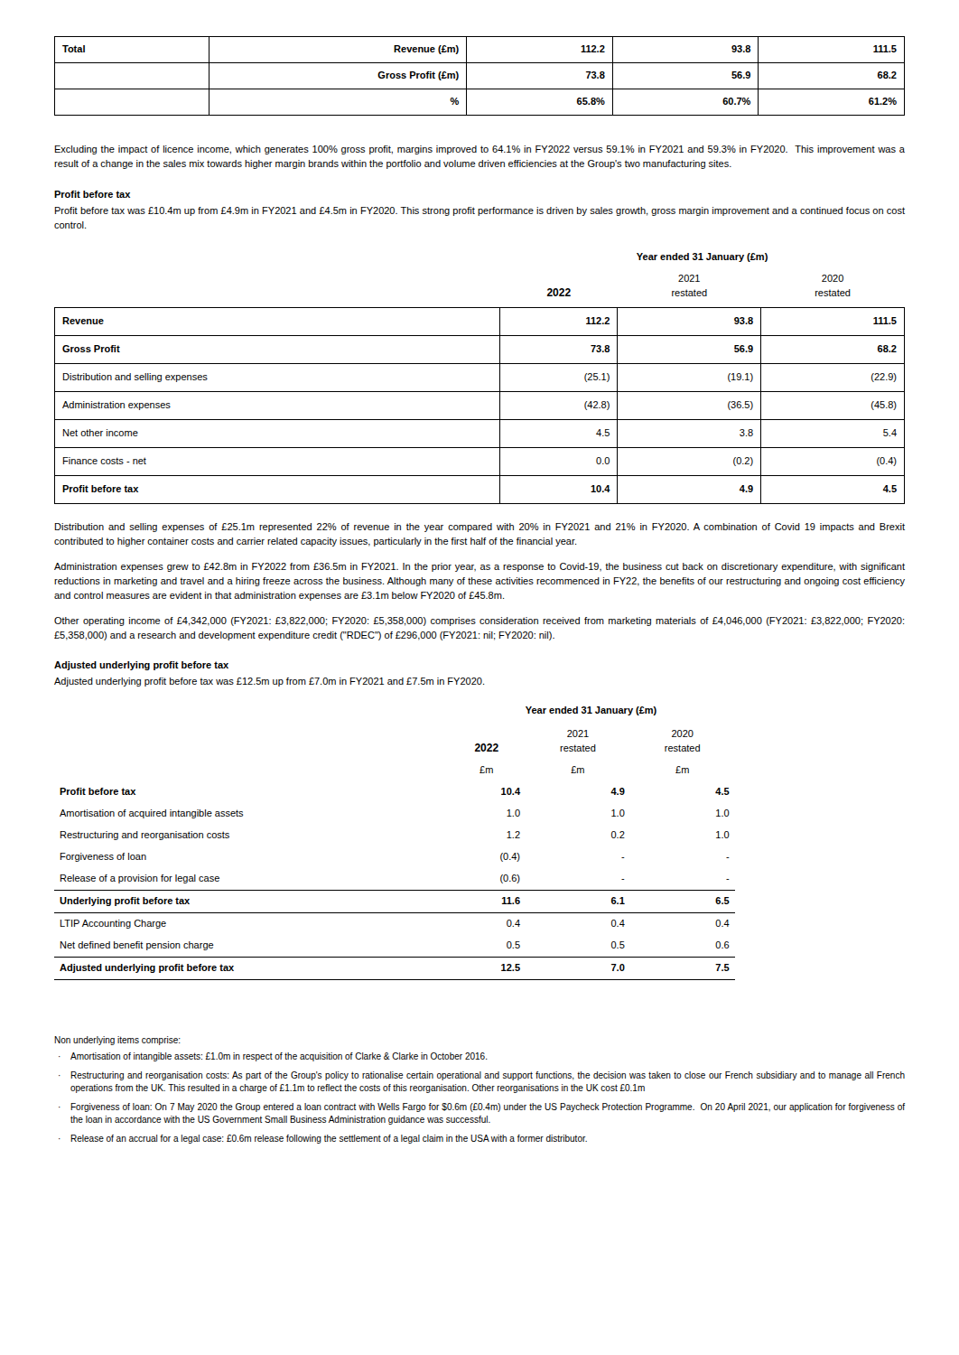| Total | Revenue (£m) | 112.2 | 93.8 | 111.5 |
| | Gross Profit (£m) | 73.8 | 56.9 | 68.2 |
| | % | 65.8% | 60.7% | 61.2% |
Excluding the impact of licence income, which generates 100% gross profit, margins improved to 64.1% in FY2022 versus 59.1% in FY2021 and 59.3% in FY2020. This improvement was a result of a change in the sales mix towards higher margin brands within the portfolio and volume driven efficiencies at the Group's two manufacturing sites.
Profit before tax
Profit before tax was £10.4m up from £4.9m in FY2021 and £4.5m in FY2020. This strong profit performance is driven by sales growth, gross margin improvement and a continued focus on cost control.
| | Year ended 31 January (£m) |
| | 2022 | 2021 restated | 2020 restated |
| Revenue | 112.2 | 93.8 | 111.5 |
| Gross Profit | 73.8 | 56.9 | 68.2 |
| Distribution and selling expenses | (25.1) | (19.1) | (22.9) |
| Administration expenses | (42.8) | (36.5) | (45.8) |
| Net other income | 4.5 | 3.8 | 5.4 |
| Finance costs - net | 0.0 | (0.2) | (0.4) |
| Profit before tax | 10.4 | 4.9 | 4.5 |
Distribution and selling expenses of £25.1m represented 22% of revenue in the year compared with 20% in FY2021 and 21% in FY2020. A combination of Covid 19 impacts and Brexit contributed to higher container costs and carrier related capacity issues, particularly in the first half of the financial year.
Administration expenses grew to £42.8m in FY2022 from £36.5m in FY2021. In the prior year, as a response to Covid-19, the business cut back on discretionary expenditure, with significant reductions in marketing and travel and a hiring freeze across the business. Although many of these activities recommenced in FY22, the benefits of our restructuring and ongoing cost efficiency and control measures are evident in that administration expenses are £3.1m below FY2020 of £45.8m.
Other operating income of £4,342,000 (FY2021: £3,822,000; FY2020: £5,358,000) comprises consideration received from marketing materials of £4,046,000 (FY2021: £3,822,000; FY2020: £5,358,000) and a research and development expenditure credit ("RDEC") of £296,000 (FY2021: nil; FY2020: nil).
Adjusted underlying profit before tax
Adjusted underlying profit before tax was £12.5m up from £7.0m in FY2021 and £7.5m in FY2020.
| | Year ended 31 January (£m) |
| | 2022 | 2021 restated | 2020 restated |
| | £m | £m | £m |
| Profit before tax | 10.4 | 4.9 | 4.5 |
| Amortisation of acquired intangible assets | 1.0 | 1.0 | 1.0 |
| Restructuring and reorganisation costs | 1.2 | 0.2 | 1.0 |
| Forgiveness of loan | (0.4) | - | - |
| Release of a provision for legal case | (0.6) | - | - |
| Underlying profit before tax | 11.6 | 6.1 | 6.5 |
| LTIP Accounting Charge | 0.4 | 0.4 | 0.4 |
| Net defined benefit pension charge | 0.5 | 0.5 | 0.6 |
| Adjusted underlying profit before tax | 12.5 | 7.0 | 7.5 |
Non underlying items comprise:
Amortisation of intangible assets: £1.0m in respect of the acquisition of Clarke & Clarke in October 2016.
Restructuring and reorganisation costs: As part of the Group's policy to rationalise certain operational and support functions, the decision was taken to close our French subsidiary and to manage all French operations from the UK. This resulted in a charge of £1.1m to reflect the costs of this reorganisation. Other reorganisations in the UK cost £0.1m
Forgiveness of loan: On 7 May 2020 the Group entered a loan contract with Wells Fargo for $0.6m (£0.4m) under the US Paycheck Protection Programme. On 20 April 2021, our application for forgiveness of the loan in accordance with the US Government Small Business Administration guidance was successful.
Release of an accrual for a legal case: £0.6m release following the settlement of a legal claim in the USA with a former distributor.